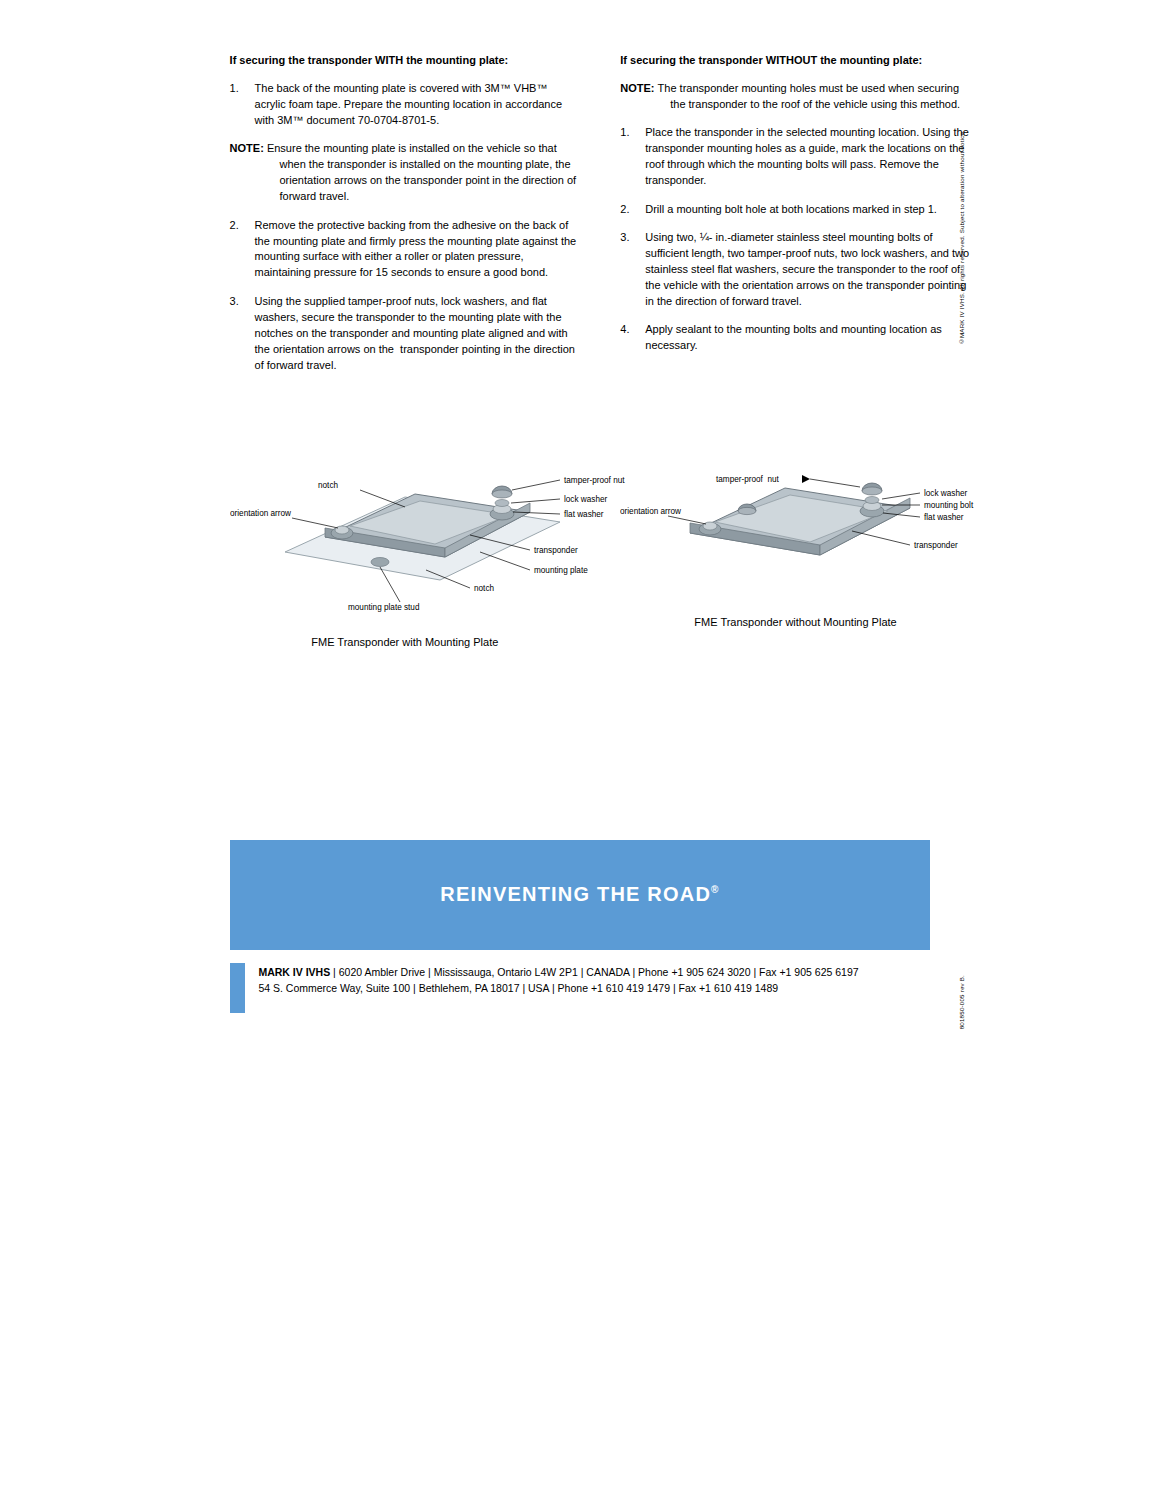©MARK IV IVHS. All rights reserved. Subject to alteration without notice.
801850-005 rev B.
If securing the transponder WITH the mounting plate:
1. The back of the mounting plate is covered with 3M™ VHB™ acrylic foam tape. Prepare the mounting location in accordance with 3M™ document 70-0704-8701-5.
NOTE: Ensure the mounting plate is installed on the vehicle so that when the transponder is installed on the mounting plate, the orientation arrows on the transponder point in the direction of forward travel.
2. Remove the protective backing from the adhesive on the back of the mounting plate and firmly press the mounting plate against the mounting surface with either a roller or platen pressure, maintaining pressure for 15 seconds to ensure a good bond.
3. Using the supplied tamper-proof nuts, lock washers, and flat washers, secure the transponder to the mounting plate with the notches on the transponder and mounting plate aligned and with the orientation arrows on the transponder pointing in the direction of forward travel.
tamper-proof nut lock washer flat washer notch orientation arrow transponder mounting plate notch mounting plate stud
FME Transponder with Mounting Plate
If securing the transponder WITHOUT the mounting plate:
NOTE: The transponder mounting holes must be used when securing the transponder to the roof of the vehicle using this method.
1. Place the transponder in the selected mounting location. Using the transponder mounting holes as a guide, mark the locations on the roof through which the mounting bolts will pass. Remove the transponder.
2. Drill a mounting bolt hole at both locations marked in step 1.
3. Using two, ¼- in.-diameter stainless steel mounting bolts of sufficient length, two tamper-proof nuts, two lock washers, and two stainless steel flat washers, secure the transponder to the roof of the vehicle with the orientation arrows on the transponder pointing in the direction of forward travel.
4. Apply sealant to the mounting bolts and mounting location as necessary.
tamper-proof nut lock washer mounting bolt flat washer orientation arrow transponder
FME Transponder without Mounting Plate
REINVENTING THE ROAD®
MARK IV IVHS | 6020 Ambler Drive | Mississauga, Ontario L4W 2P1 | CANADA | Phone +1 905 624 3020 | Fax +1 905 625 6197
54 S. Commerce Way, Suite 100 | Bethlehem, PA 18017 | USA | Phone +1 610 419 1479 | Fax +1 610 419 1489